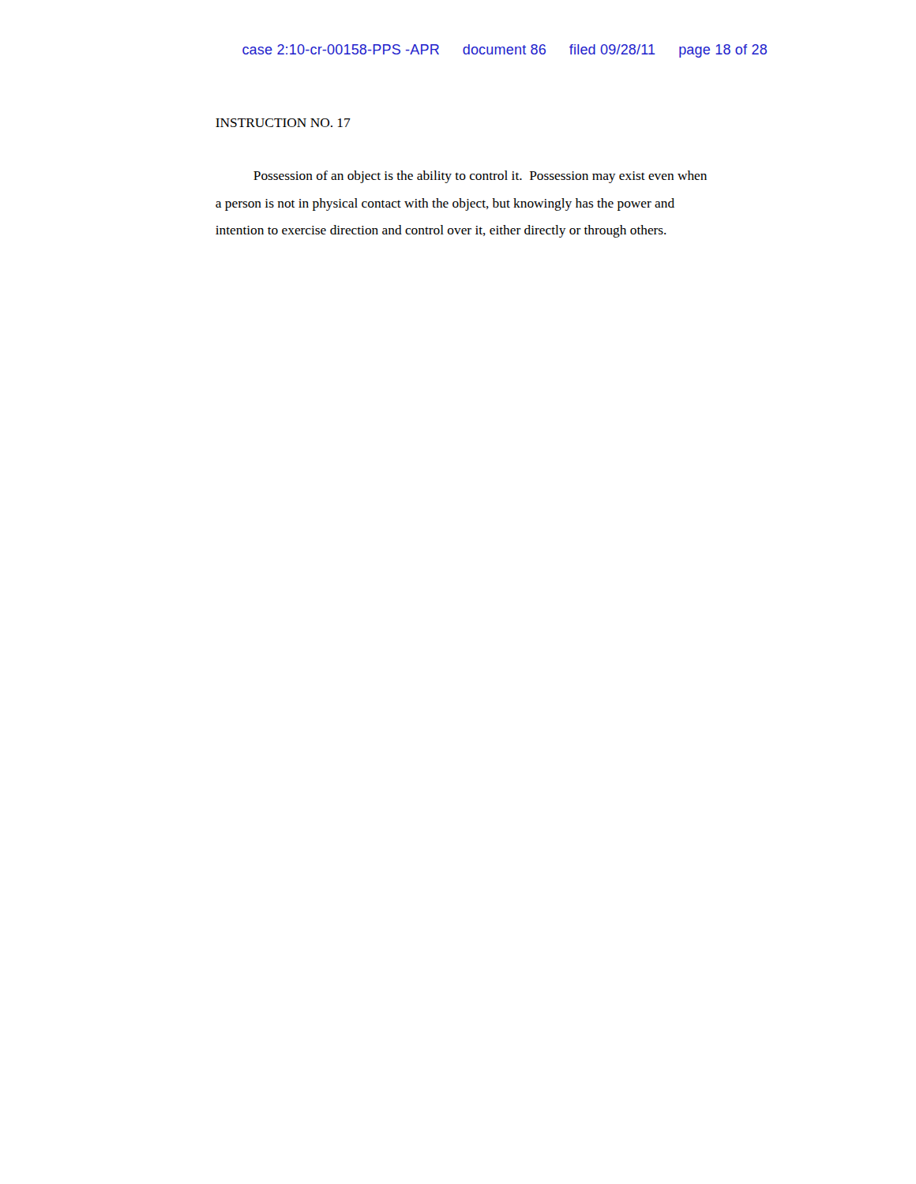case 2:10-cr-00158-PPS -APR document 86 filed 09/28/11 page 18 of 28
INSTRUCTION NO. 17
Possession of an object is the ability to control it. Possession may exist even when a person is not in physical contact with the object, but knowingly has the power and intention to exercise direction and control over it, either directly or through others.